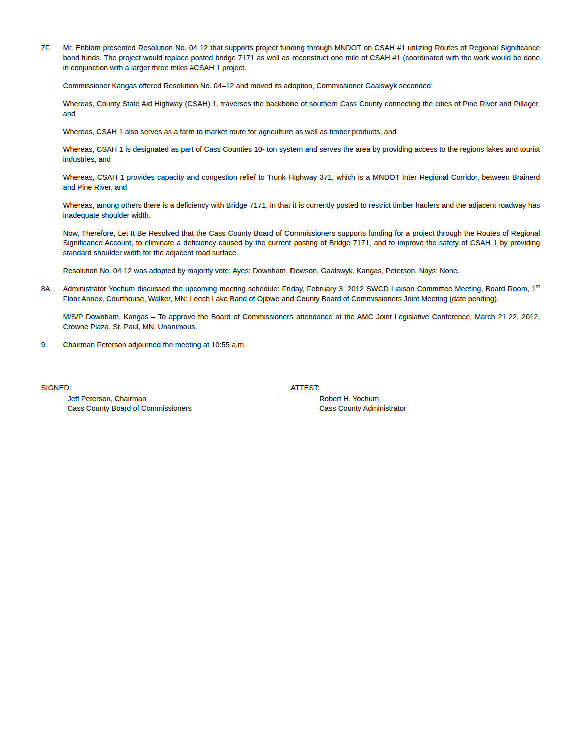7F.
Mr. Enblom presented Resolution No. 04-12 that supports project funding through MNDOT on CSAH #1 utilizing Routes of Regional Significance bond funds. The project would replace posted bridge 7171 as well as reconstruct one mile of CSAH #1 (coordinated with the work would be done in conjunction with a larger three miles #CSAH 1 project.
Commissioner Kangas offered Resolution No. 04–12 and moved its adoption, Commissioner Gaalswyk seconded:
Whereas, County State Aid Highway (CSAH) 1, traverses the backbone of southern Cass County connecting the cities of Pine River and Pillager, and
Whereas, CSAH 1 also serves as a farm to market route for agriculture as well as timber products, and
Whereas, CSAH 1 is designated as part of Cass Counties 10- ton system and serves the area by providing access to the regions lakes and tourist industries, and
Whereas, CSAH 1 provides capacity and congestion relief to Trunk Highway 371, which is a MNDOT Inter Regional Corridor, between Brainerd and Pine River, and
Whereas, among others there is a deficiency with Bridge 7171, in that it is currently posted to restrict timber haulers and the adjacent roadway has inadequate shoulder width.
Now, Therefore, Let It Be Resolved that the Cass County Board of Commissioners supports funding for a project through the Routes of Regional Significance Account, to eliminate a deficiency caused by the current posting of Bridge 7171, and to improve the safety of CSAH 1 by providing standard shoulder width for the adjacent road surface.
Resolution No. 04-12 was adopted by majority vote: Ayes: Downham, Dowson, Gaalswyk, Kangas, Peterson. Nays: None.
8A.
Administrator Yochum discussed the upcoming meeting schedule: Friday, February 3, 2012 SWCD Liaison Committee Meeting, Board Room, 1st Floor Annex, Courthouse, Walker, MN; Leech Lake Band of Ojibwe and County Board of Commissioners Joint Meeting (date pending).
M/S/P Downham, Kangas – To approve the Board of Commissioners attendance at the AMC Joint Legislative Conference, March 21-22, 2012, Crowne Plaza, St. Paul, MN. Unanimous.
9.
Chairman Peterson adjourned the meeting at 10:55 a.m.
SIGNED:
Jeff Peterson, Chairman
Cass County Board of Commissioners
ATTEST:
Robert H. Yochum
Cass County Administrator